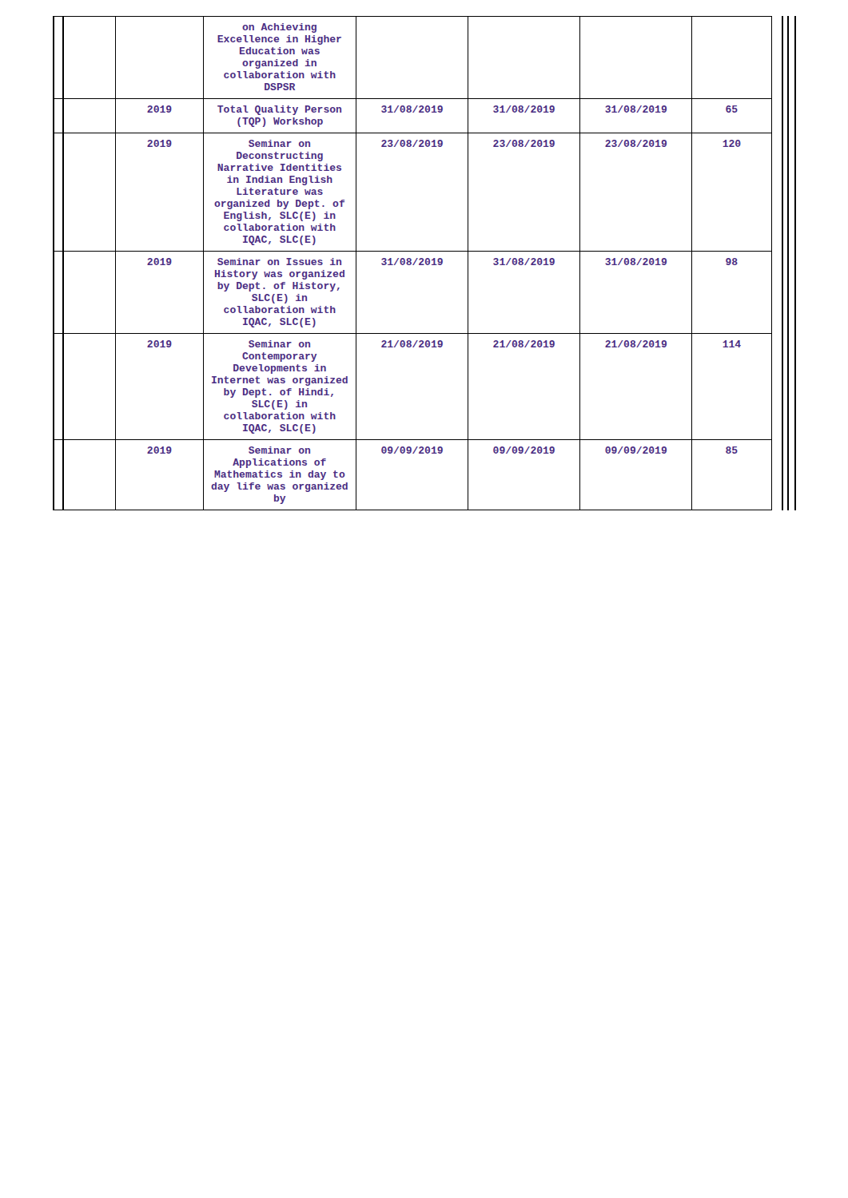| | | on Achieving Excellence in Higher Education was organized in collaboration with DSPSR | | | | |
| | 2019 | Total Quality Person (TQP) Workshop | 31/08/2019 | 31/08/2019 | 31/08/2019 | 65 |
| | 2019 | Seminar on Deconstructing Narrative Identities in Indian English Literature was organized by Dept. of English, SLC(E) in collaboration with IQAC, SLC(E) | 23/08/2019 | 23/08/2019 | 23/08/2019 | 120 |
| | 2019 | Seminar on Issues in History was organized by Dept. of History, SLC(E) in collaboration with IQAC, SLC(E) | 31/08/2019 | 31/08/2019 | 31/08/2019 | 98 |
| | 2019 | Seminar on Contemporary Developments in Internet was organized by Dept. of Hindi, SLC(E) in collaboration with IQAC, SLC(E) | 21/08/2019 | 21/08/2019 | 21/08/2019 | 114 |
| | 2019 | Seminar on Applications of Mathematics in day to day life was organized by | 09/09/2019 | 09/09/2019 | 09/09/2019 | 85 |